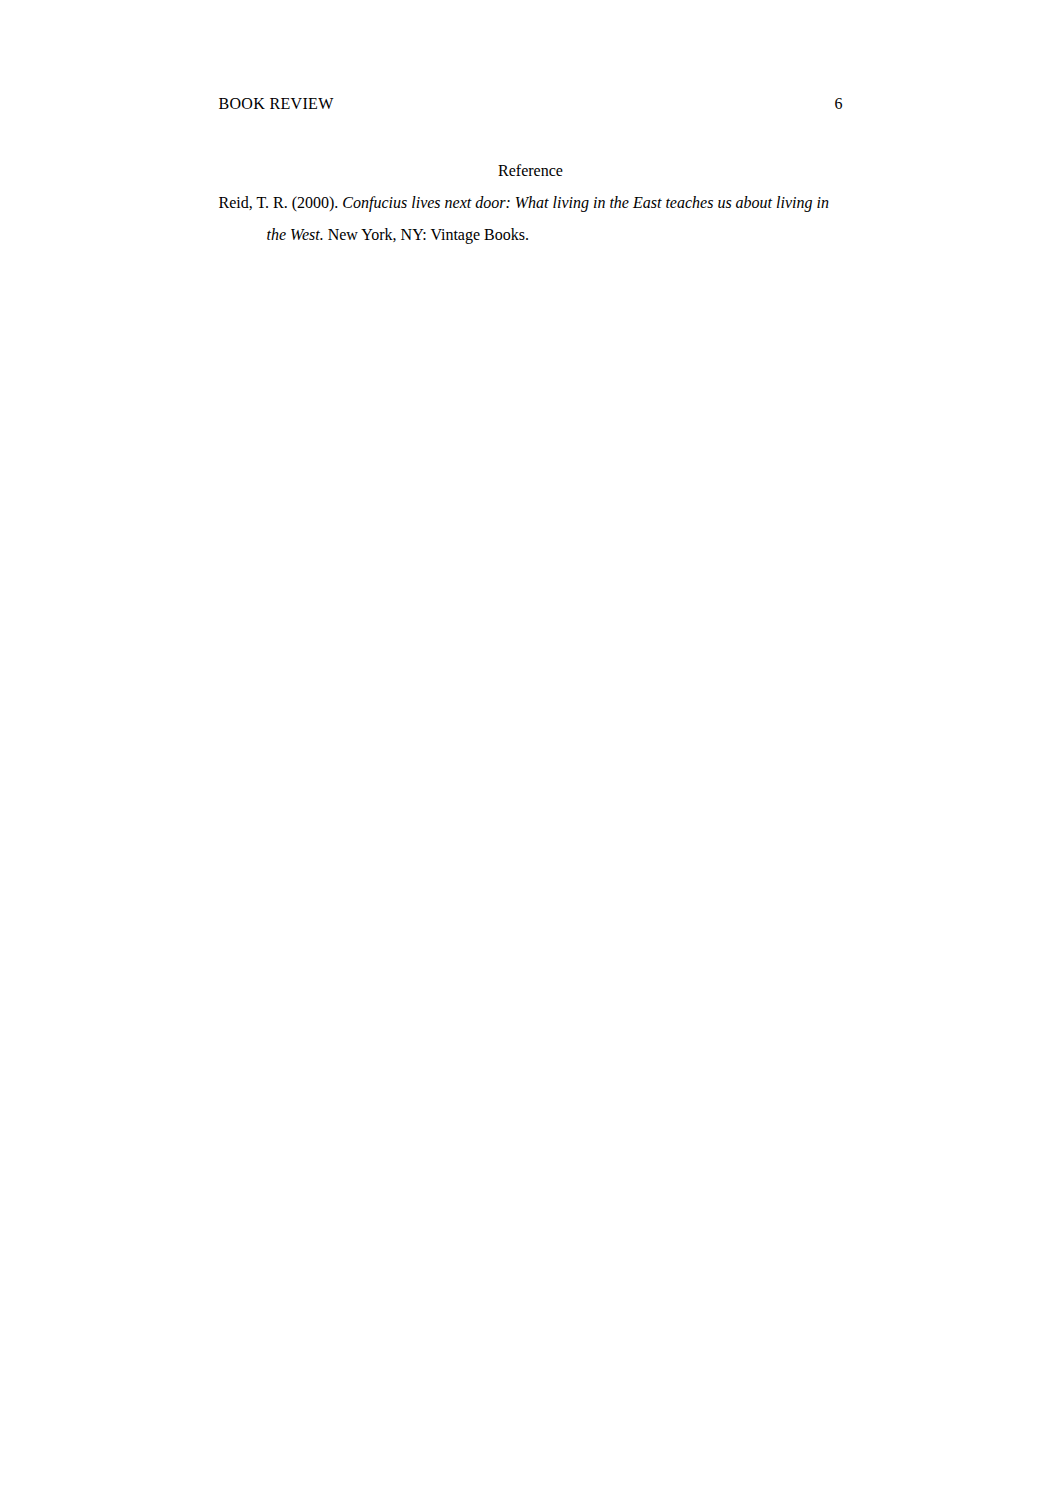Book Review 6
Reference
Reid, T. R. (2000). Confucius lives next door: What living in the East teaches us about living in the West. New York, NY: Vintage Books.